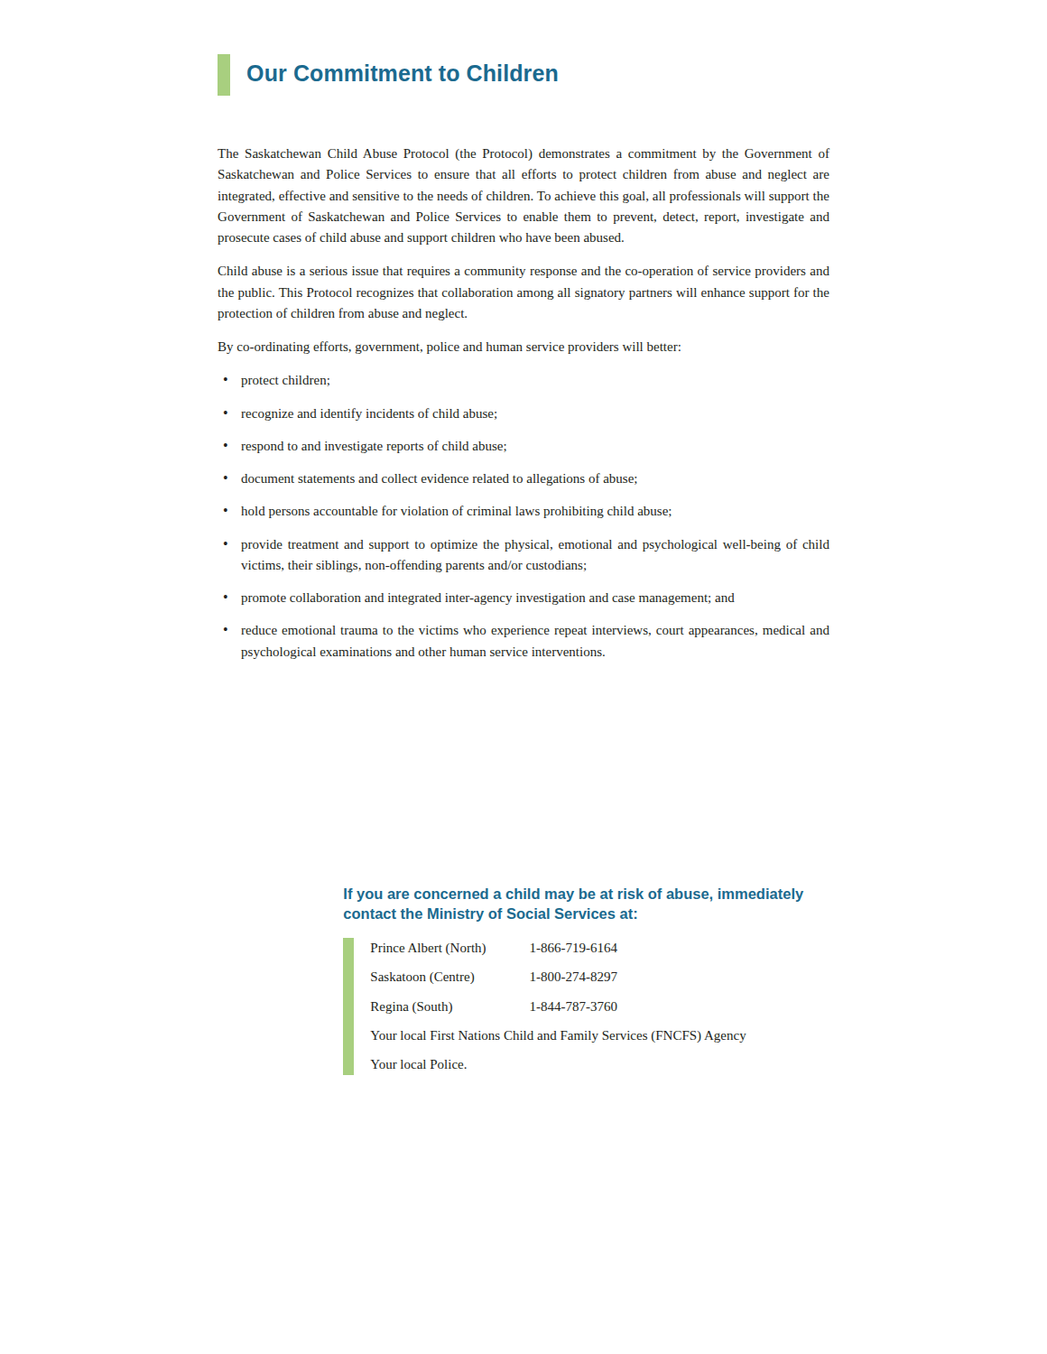Our Commitment to Children
The Saskatchewan Child Abuse Protocol (the Protocol) demonstrates a commitment by the Government of Saskatchewan and Police Services to ensure that all efforts to protect children from abuse and neglect are integrated, effective and sensitive to the needs of children. To achieve this goal, all professionals will support the Government of Saskatchewan and Police Services to enable them to prevent, detect, report, investigate and prosecute cases of child abuse and support children who have been abused.
Child abuse is a serious issue that requires a community response and the co-operation of service providers and the public. This Protocol recognizes that collaboration among all signatory partners will enhance support for the protection of children from abuse and neglect.
By co-ordinating efforts, government, police and human service providers will better:
protect children;
recognize and identify incidents of child abuse;
respond to and investigate reports of child abuse;
document statements and collect evidence related to allegations of abuse;
hold persons accountable for violation of criminal laws prohibiting child abuse;
provide treatment and support to optimize the physical, emotional and psychological well-being of child victims, their siblings, non-offending parents and/or custodians;
promote collaboration and integrated inter-agency investigation and case management; and
reduce emotional trauma to the victims who experience repeat interviews, court appearances, medical and psychological examinations and other human service interventions.
If you are concerned a child may be at risk of abuse, immediately
contact the Ministry of Social Services at:
| Prince Albert (North) | 1-866-719-6164 |
| Saskatoon (Centre) | 1-800-274-8297 |
| Regina (South) | 1-844-787-3760 |
Your local First Nations Child and Family Services (FNCFS) Agency
Your local Police.